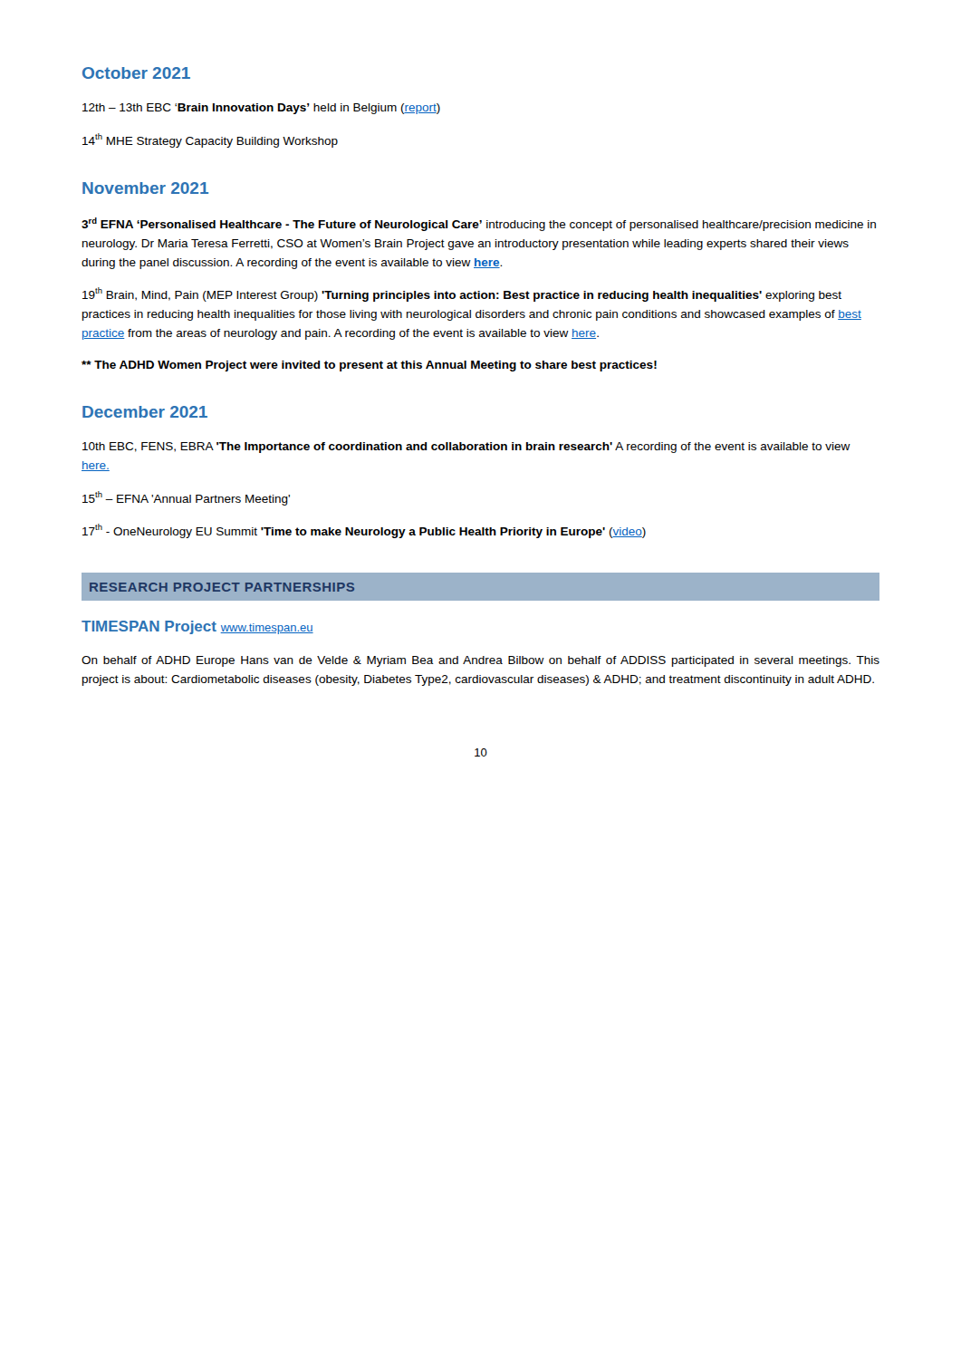October 2021
12th – 13th EBC ‘Brain Innovation Days’ held in Belgium (report)
14th MHE Strategy Capacity Building Workshop
November 2021
3rd EFNA ‘Personalised Healthcare - The Future of Neurological Care’ introducing the concept of personalised healthcare/precision medicine in neurology. Dr Maria Teresa Ferretti, CSO at Women’s Brain Project gave an introductory presentation while leading experts shared their views during the panel discussion. A recording of the event is available to view here.
19th Brain, Mind, Pain (MEP Interest Group) 'Turning principles into action: Best practice in reducing health inequalities' exploring best practices in reducing health inequalities for those living with neurological disorders and chronic pain conditions and showcased examples of best practice from the areas of neurology and pain. A recording of the event is available to view here.
** The ADHD Women Project were invited to present at this Annual Meeting to share best practices!
December 2021
10th EBC, FENS, EBRA 'The Importance of coordination and collaboration in brain research' A recording of the event is available to view here.
15th – EFNA 'Annual Partners Meeting'
17th - OneNeurology EU Summit 'Time to make Neurology a Public Health Priority in Europe' (video)
RESEARCH PROJECT PARTNERSHIPS
TIMESPAN Project www.timespan.eu
On behalf of ADHD Europe Hans van de Velde & Myriam Bea and Andrea Bilbow on behalf of ADDISS participated in several meetings. This project is about: Cardiometabolic diseases (obesity, Diabetes Type2, cardiovascular diseases) & ADHD; and treatment discontinuity in adult ADHD.
10